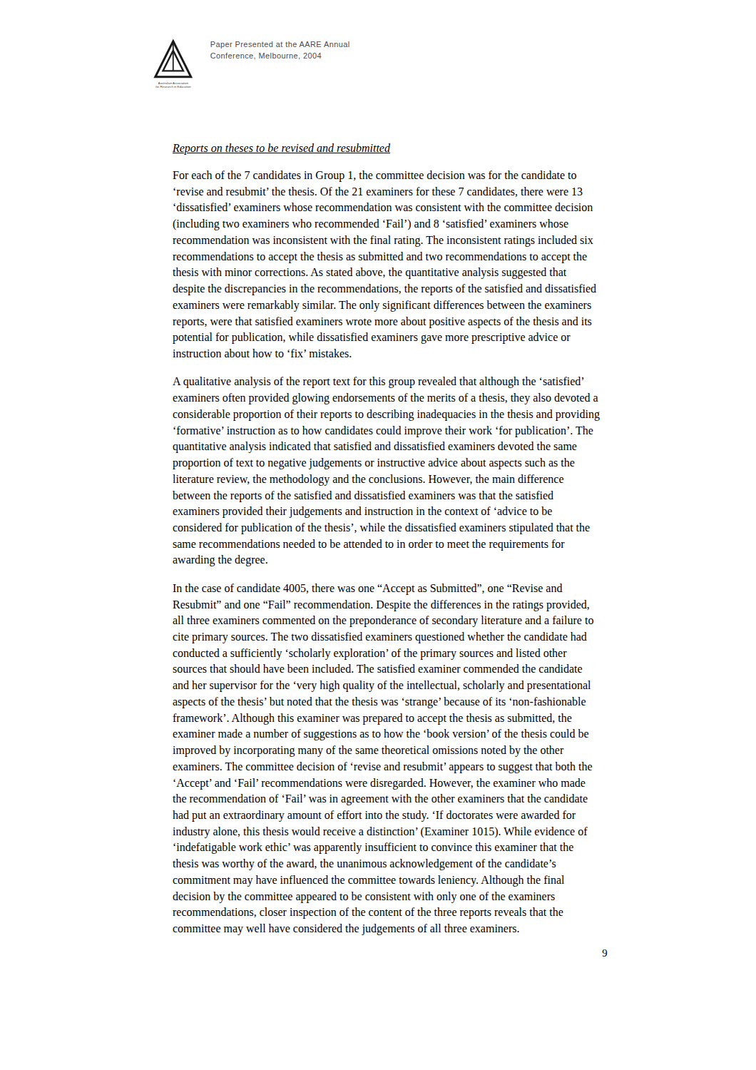Australian Association
for Research in Education
Paper Presented at the AARE Annual
Conference, Melbourne, 2004
Reports on theses to be revised and resubmitted
For each of the 7 candidates in Group 1, the committee decision was for the candidate to ‘revise and resubmit’ the thesis. Of the 21 examiners for these 7 candidates, there were 13 ‘dissatisfied’ examiners whose recommendation was consistent with the committee decision (including two examiners who recommended ‘Fail’) and 8 ‘satisfied’ examiners whose recommendation was inconsistent with the final rating. The inconsistent ratings included six recommendations to accept the thesis as submitted and two recommendations to accept the thesis with minor corrections. As stated above, the quantitative analysis suggested that despite the discrepancies in the recommendations, the reports of the satisfied and dissatisfied examiners were remarkably similar. The only significant differences between the examiners reports, were that satisfied examiners wrote more about positive aspects of the thesis and its potential for publication, while dissatisfied examiners gave more prescriptive advice or instruction about how to ‘fix’ mistakes.
A qualitative analysis of the report text for this group revealed that although the ‘satisfied’ examiners often provided glowing endorsements of the merits of a thesis, they also devoted a considerable proportion of their reports to describing inadequacies in the thesis and providing ‘formative’ instruction as to how candidates could improve their work ‘for publication’. The quantitative analysis indicated that satisfied and dissatisfied examiners devoted the same proportion of text to negative judgements or instructive advice about aspects such as the literature review, the methodology and the conclusions. However, the main difference between the reports of the satisfied and dissatisfied examiners was that the satisfied examiners provided their judgements and instruction in the context of ‘advice to be considered for publication of the thesis’, while the dissatisfied examiners stipulated that the same recommendations needed to be attended to in order to meet the requirements for awarding the degree.
In the case of candidate 4005, there was one “Accept as Submitted”, one “Revise and Resubmit” and one “Fail” recommendation. Despite the differences in the ratings provided, all three examiners commented on the preponderance of secondary literature and a failure to cite primary sources. The two dissatisfied examiners questioned whether the candidate had conducted a sufficiently ‘scholarly exploration’ of the primary sources and listed other sources that should have been included. The satisfied examiner commended the candidate and her supervisor for the ‘very high quality of the intellectual, scholarly and presentational aspects of the thesis’ but noted that the thesis was ‘strange’ because of its ‘non-fashionable framework’. Although this examiner was prepared to accept the thesis as submitted, the examiner made a number of suggestions as to how the ‘book version’ of the thesis could be improved by incorporating many of the same theoretical omissions noted by the other examiners. The committee decision of ‘revise and resubmit’ appears to suggest that both the ‘Accept’ and ‘Fail’ recommendations were disregarded. However, the examiner who made the recommendation of ‘Fail’ was in agreement with the other examiners that the candidate had put an extraordinary amount of effort into the study. ‘If doctorates were awarded for industry alone, this thesis would receive a distinction’ (Examiner 1015). While evidence of ‘indefatigable work ethic’ was apparently insufficient to convince this examiner that the thesis was worthy of the award, the unanimous acknowledgement of the candidate’s commitment may have influenced the committee towards leniency. Although the final decision by the committee appeared to be consistent with only one of the examiners recommendations, closer inspection of the content of the three reports reveals that the committee may well have considered the judgements of all three examiners.
9